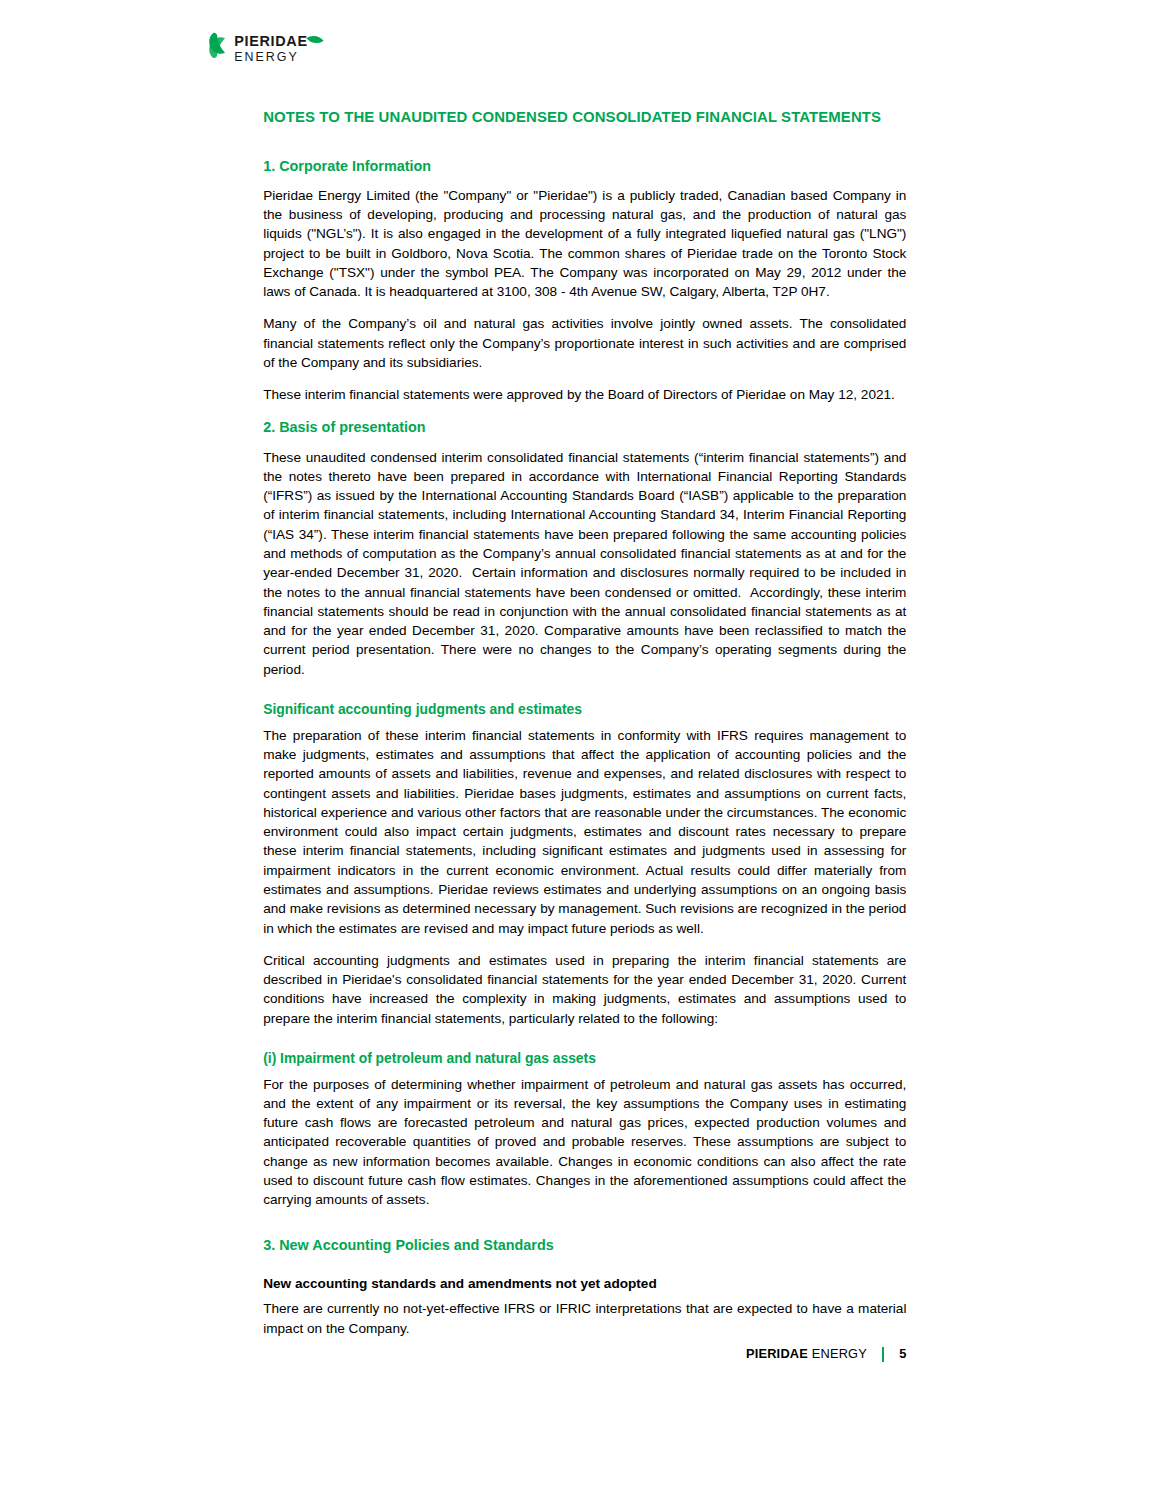PIERIDAE ENERGY
NOTES TO THE UNAUDITED CONDENSED CONSOLIDATED FINANCIAL STATEMENTS
1. Corporate Information
Pieridae Energy Limited (the "Company" or "Pieridae") is a publicly traded, Canadian based Company in the business of developing, producing and processing natural gas, and the production of natural gas liquids ("NGL’s"). It is also engaged in the development of a fully integrated liquefied natural gas ("LNG") project to be built in Goldboro, Nova Scotia. The common shares of Pieridae trade on the Toronto Stock Exchange ("TSX") under the symbol PEA. The Company was incorporated on May 29, 2012 under the laws of Canada. It is headquartered at 3100, 308 - 4th Avenue SW, Calgary, Alberta, T2P 0H7.
Many of the Company’s oil and natural gas activities involve jointly owned assets. The consolidated financial statements reflect only the Company’s proportionate interest in such activities and are comprised of the Company and its subsidiaries.
These interim financial statements were approved by the Board of Directors of Pieridae on May 12, 2021.
2. Basis of presentation
These unaudited condensed interim consolidated financial statements (“interim financial statements”) and the notes thereto have been prepared in accordance with International Financial Reporting Standards (“IFRS”) as issued by the International Accounting Standards Board (“IASB”) applicable to the preparation of interim financial statements, including International Accounting Standard 34, Interim Financial Reporting (“IAS 34”). These interim financial statements have been prepared following the same accounting policies and methods of computation as the Company’s annual consolidated financial statements as at and for the year-ended December 31, 2020. Certain information and disclosures normally required to be included in the notes to the annual financial statements have been condensed or omitted. Accordingly, these interim financial statements should be read in conjunction with the annual consolidated financial statements as at and for the year ended December 31, 2020. Comparative amounts have been reclassified to match the current period presentation. There were no changes to the Company’s operating segments during the period.
Significant accounting judgments and estimates
The preparation of these interim financial statements in conformity with IFRS requires management to make judgments, estimates and assumptions that affect the application of accounting policies and the reported amounts of assets and liabilities, revenue and expenses, and related disclosures with respect to contingent assets and liabilities. Pieridae bases judgments, estimates and assumptions on current facts, historical experience and various other factors that are reasonable under the circumstances. The economic environment could also impact certain judgments, estimates and discount rates necessary to prepare these interim financial statements, including significant estimates and judgments used in assessing for impairment indicators in the current economic environment. Actual results could differ materially from estimates and assumptions. Pieridae reviews estimates and underlying assumptions on an ongoing basis and make revisions as determined necessary by management. Such revisions are recognized in the period in which the estimates are revised and may impact future periods as well.
Critical accounting judgments and estimates used in preparing the interim financial statements are described in Pieridae's consolidated financial statements for the year ended December 31, 2020. Current conditions have increased the complexity in making judgments, estimates and assumptions used to prepare the interim financial statements, particularly related to the following:
(i) Impairment of petroleum and natural gas assets
For the purposes of determining whether impairment of petroleum and natural gas assets has occurred, and the extent of any impairment or its reversal, the key assumptions the Company uses in estimating future cash flows are forecasted petroleum and natural gas prices, expected production volumes and anticipated recoverable quantities of proved and probable reserves. These assumptions are subject to change as new information becomes available. Changes in economic conditions can also affect the rate used to discount future cash flow estimates. Changes in the aforementioned assumptions could affect the carrying amounts of assets.
3. New Accounting Policies and Standards
New accounting standards and amendments not yet adopted
There are currently no not-yet-effective IFRS or IFRIC interpretations that are expected to have a material impact on the Company.
PIERIDAE ENERGY 5